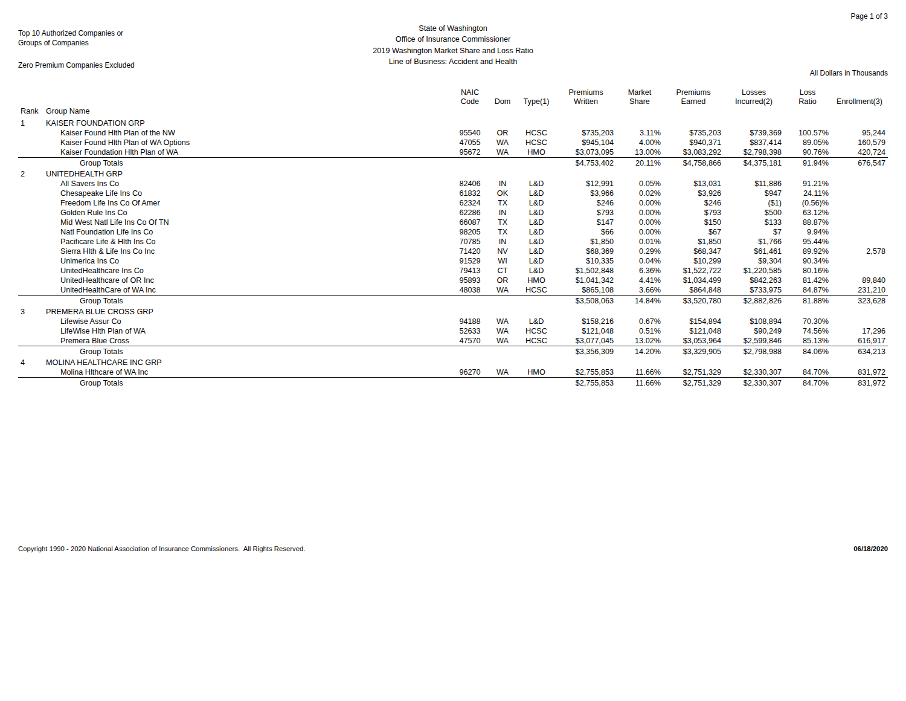Page 1 of 3
Top 10 Authorized Companies or
Groups of Companies
Zero Premium Companies Excluded
State of Washington
Office of Insurance Commissioner
2019 Washington Market Share and Loss Ratio
Line of Business: Accident and Health
All Dollars in Thousands
| | | NAIC Code | Dom | Type(1) | Premiums Written | Market Share | Premiums Earned | Losses Incurred(2) | Loss Ratio | Enrollment(3) |
| --- | --- | --- | --- | --- | --- | --- | --- | --- | --- | --- |
| Rank | Group Name | |
| 1 | KAISER FOUNDATION GRP |
| | Kaiser Found Hlth Plan of the NW | 95540 | OR | HCSC | $735,203 | 3.11% | $735,203 | $739,369 | 100.57% | 95,244 |
| | Kaiser Found Hlth Plan of WA Options | 47055 | WA | HCSC | $945,104 | 4.00% | $940,371 | $837,414 | 89.05% | 160,579 |
| | Kaiser Foundation Hlth Plan of WA | 95672 | WA | HMO | $3,073,095 | 13.00% | $3,083,292 | $2,798,398 | 90.76% | 420,724 |
| | Group Totals | | | | $4,753,402 | 20.11% | $4,758,866 | $4,375,181 | 91.94% | 676,547 |
| 2 | UNITEDHEALTH GRP |
| | All Savers Ins Co | 82406 | IN | L&D | $12,991 | 0.05% | $13,031 | $11,886 | 91.21% | |
| | Chesapeake Life Ins Co | 61832 | OK | L&D | $3,966 | 0.02% | $3,926 | $947 | 24.11% | |
| | Freedom Life Ins Co Of Amer | 62324 | TX | L&D | $246 | 0.00% | $246 | ($1) | (0.56)% | |
| | Golden Rule Ins Co | 62286 | IN | L&D | $793 | 0.00% | $793 | $500 | 63.12% | |
| | Mid West Natl Life Ins Co Of TN | 66087 | TX | L&D | $147 | 0.00% | $150 | $133 | 88.87% | |
| | Natl Foundation Life Ins Co | 98205 | TX | L&D | $66 | 0.00% | $67 | $7 | 9.94% | |
| | Pacificare Life & Hlth Ins Co | 70785 | IN | L&D | $1,850 | 0.01% | $1,850 | $1,766 | 95.44% | |
| | Sierra Hlth & Life Ins Co Inc | 71420 | NV | L&D | $68,369 | 0.29% | $68,347 | $61,461 | 89.92% | 2,578 |
| | Unimerica Ins Co | 91529 | WI | L&D | $10,335 | 0.04% | $10,299 | $9,304 | 90.34% | |
| | UnitedHealthcare Ins Co | 79413 | CT | L&D | $1,502,848 | 6.36% | $1,522,722 | $1,220,585 | 80.16% | |
| | UnitedHealthcare of OR Inc | 95893 | OR | HMO | $1,041,342 | 4.41% | $1,034,499 | $842,263 | 81.42% | 89,840 |
| | UnitedHealthCare of WA Inc | 48038 | WA | HCSC | $865,108 | 3.66% | $864,848 | $733,975 | 84.87% | 231,210 |
| | Group Totals | | | | $3,508,063 | 14.84% | $3,520,780 | $2,882,826 | 81.88% | 323,628 |
| 3 | PREMERA BLUE CROSS GRP |
| | Lifewise Assur Co | 94188 | WA | L&D | $158,216 | 0.67% | $154,894 | $108,894 | 70.30% | |
| | LifeWise Hlth Plan of WA | 52633 | WA | HCSC | $121,048 | 0.51% | $121,048 | $90,249 | 74.56% | 17,296 |
| | Premera Blue Cross | 47570 | WA | HCSC | $3,077,045 | 13.02% | $3,053,964 | $2,599,846 | 85.13% | 616,917 |
| | Group Totals | | | | $3,356,309 | 14.20% | $3,329,905 | $2,798,988 | 84.06% | 634,213 |
| 4 | MOLINA HEALTHCARE INC GRP |
| | Molina Hlthcare of WA Inc | 96270 | WA | HMO | $2,755,853 | 11.66% | $2,751,329 | $2,330,307 | 84.70% | 831,972 |
| | Group Totals | | | | $2,755,853 | 11.66% | $2,751,329 | $2,330,307 | 84.70% | 831,972 |
Copyright 1990 - 2020 National Association of Insurance Commissioners. All Rights Reserved.
06/18/2020